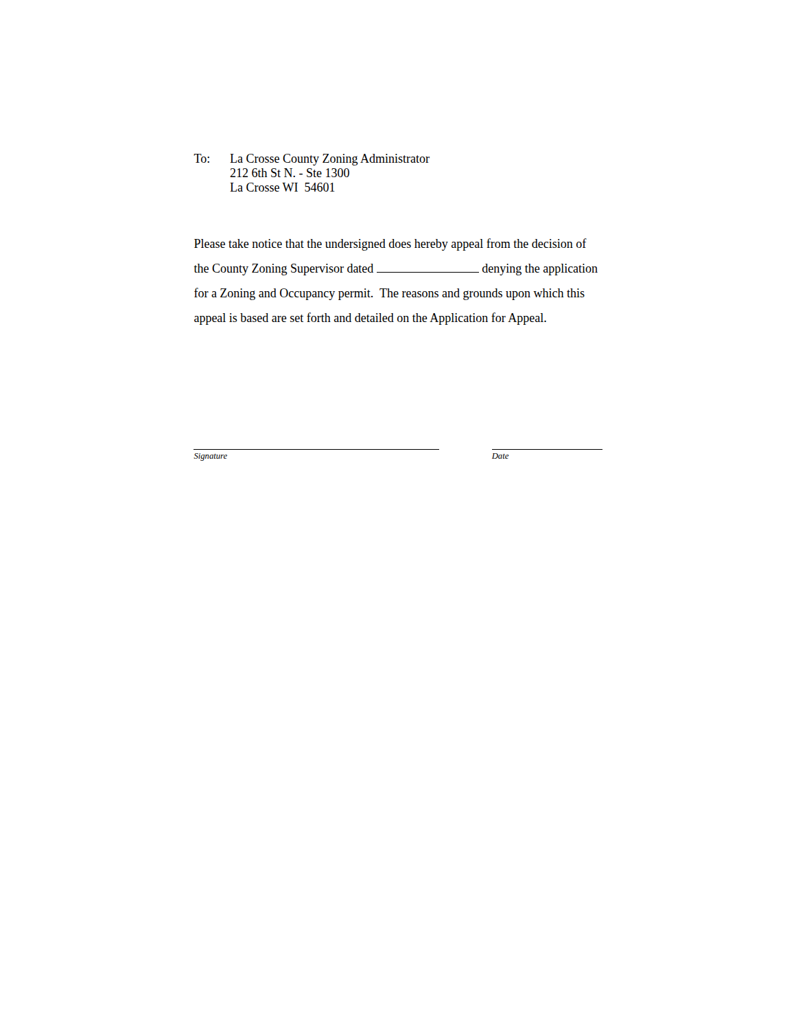| To: | La Crosse County Zoning Administrator 212 6th St N. - Ste 1300 La Crosse WI 54601 |
Please take notice that the undersigned does hereby appeal from the decision of the County Zoning Supervisor dated denying the application for a Zoning and Occupancy permit. The reasons and grounds upon which this appeal is based are set forth and detailed on the Application for Appeal.
| Signature | | Date |